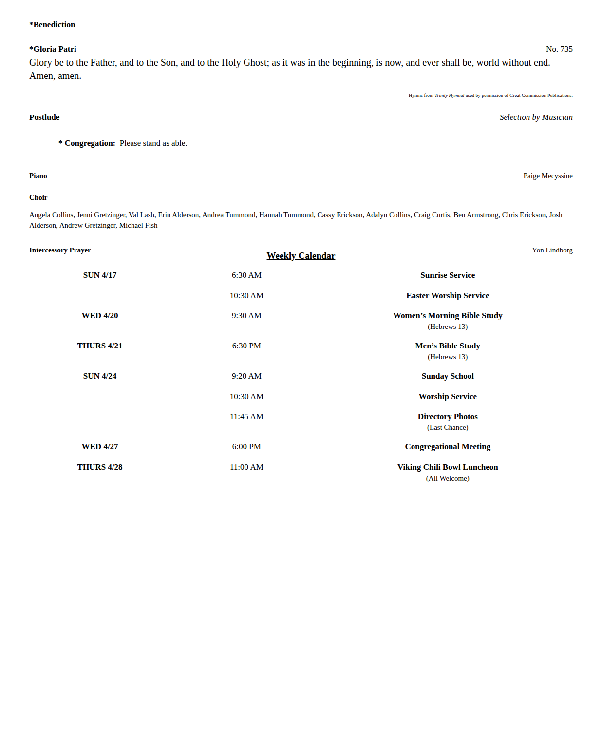*Benediction
*Gloria Patri No. 735
Glory be to the Father, and to the Son, and to the Holy Ghost; as it was in the beginning, is now, and ever shall be, world without end. Amen, amen.
Hymns from Trinity Hymnal used by permission of Great Commission Publications.
Postlude Selection by Musician
* Congregation: Please stand as able.
Piano Paige Mecyssine
Choir
Angela Collins, Jenni Gretzinger, Val Lash, Erin Alderson, Andrea Tummond, Hannah Tummond, Cassy Erickson, Adalyn Collins, Craig Curtis, Ben Armstrong, Chris Erickson, Josh Alderson, Andrew Gretzinger, Michael Fish
Intercessory Prayer Yon Lindborg
Weekly Calendar
| SUN 4/17 | 6:30 AM | Sunrise Service |
| | 10:30 AM | Easter Worship Service |
| WED 4/20 | 9:30 AM | Women’s Morning Bible Study (Hebrews 13) |
| THURS 4/21 | 6:30 PM | Men’s Bible Study (Hebrews 13) |
| SUN 4/24 | 9:20 AM | Sunday School |
| | 10:30 AM | Worship Service |
| | 11:45 AM | Directory Photos (Last Chance) |
| WED 4/27 | 6:00 PM | Congregational Meeting |
| THURS 4/28 | 11:00 AM | Viking Chili Bowl Luncheon (All Welcome) |